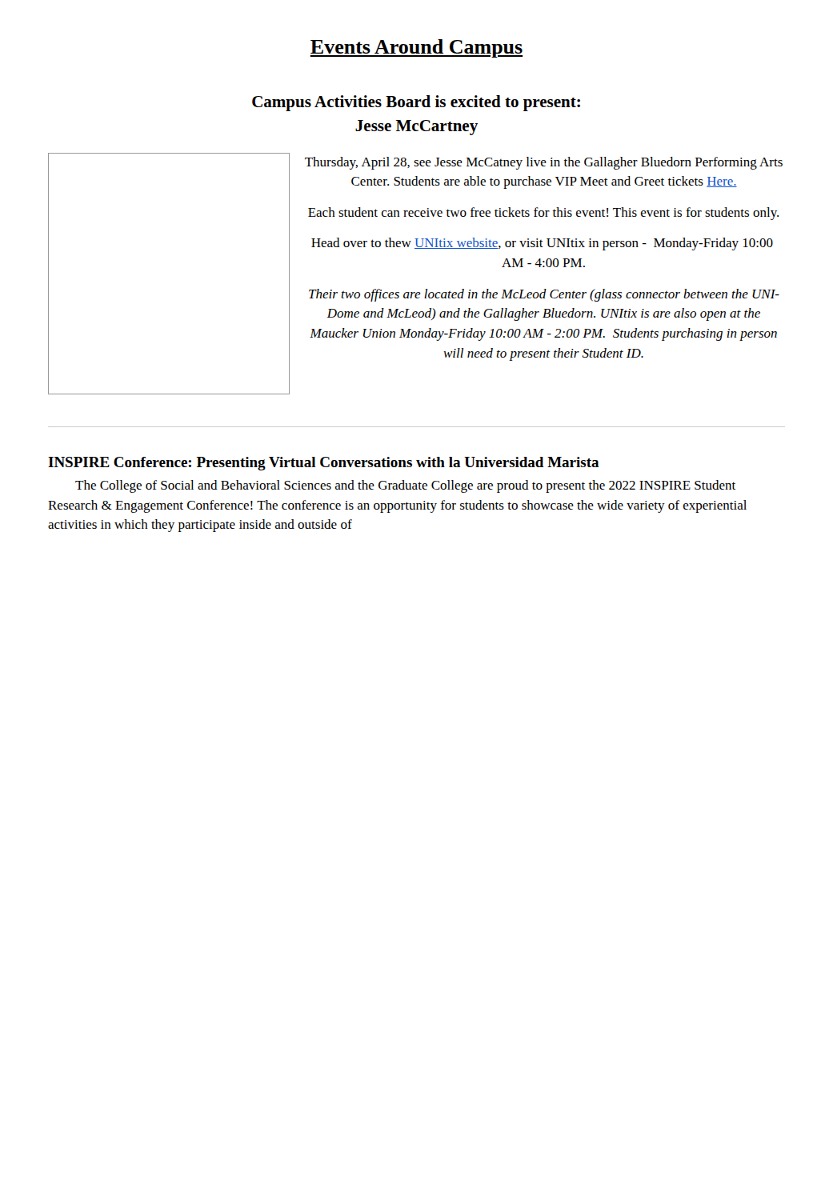Events Around Campus
Campus Activities Board is excited to present:Jesse McCartney
Thursday, April 28, see Jesse McCatney live in the Gallagher Bluedorn Performing Arts Center. Students are able to purchase VIP Meet and Greet tickets Here.
Each student can receive two free tickets for this event! This event is for students only.
Head over to thew UNItix website, or visit UNItix in person - Monday-Friday 10:00 AM - 4:00 PM.
Their two offices are located in the McLeod Center (glass connector between the UNI-Dome and McLeod) and the Gallagher Bluedorn. UNItix is are also open at the Maucker Union Monday-Friday 10:00 AM - 2:00 PM. Students purchasing in person will need to present their Student ID.
INSPIRE Conference: Presenting Virtual Conversations with la Universidad Marista
The College of Social and Behavioral Sciences and the Graduate College are proud to present the 2022 INSPIRE Student Research & Engagement Conference! The conference is an opportunity for students to showcase the wide variety of experiential activities in which they participate inside and outside of